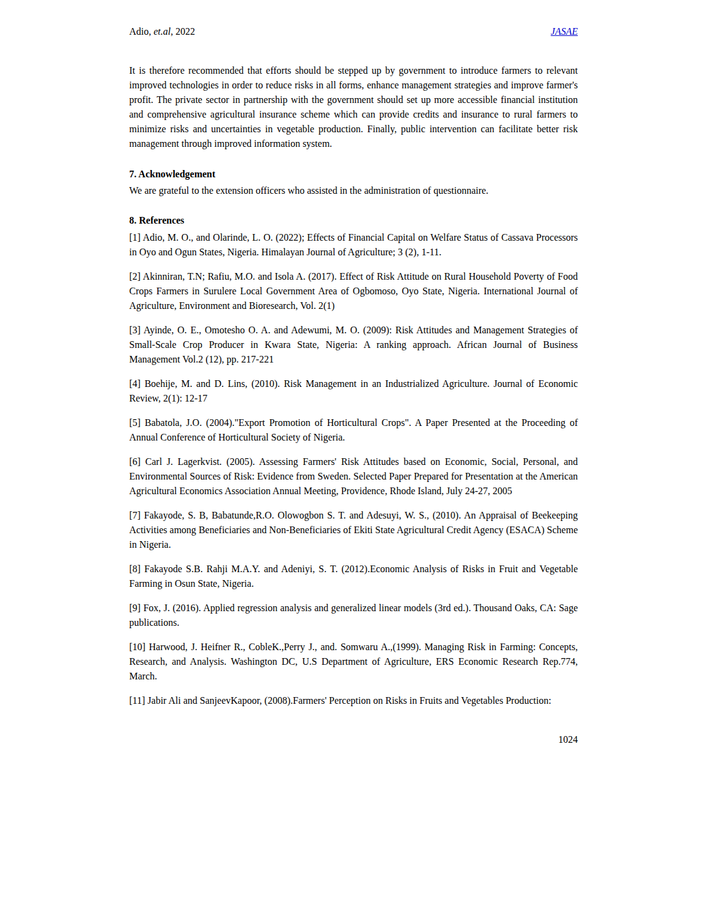Adio, et.al, 2022 JASAE
It is therefore recommended that efforts should be stepped up by government to introduce farmers to relevant improved technologies in order to reduce risks in all forms, enhance management strategies and improve farmer's profit. The private sector in partnership with the government should set up more accessible financial institution and comprehensive agricultural insurance scheme which can provide credits and insurance to rural farmers to minimize risks and uncertainties in vegetable production. Finally, public intervention can facilitate better risk management through improved information system.
7. Acknowledgement
We are grateful to the extension officers who assisted in the administration of questionnaire.
8. References
[1] Adio, M. O., and Olarinde, L. O. (2022); Effects of Financial Capital on Welfare Status of Cassava Processors in Oyo and Ogun States, Nigeria. Himalayan Journal of Agriculture; 3 (2), 1-11.
[2] Akinniran, T.N; Rafiu, M.O. and Isola A. (2017). Effect of Risk Attitude on Rural Household Poverty of Food Crops Farmers in Surulere Local Government Area of Ogbomoso, Oyo State, Nigeria. International Journal of Agriculture, Environment and Bioresearch, Vol. 2(1)
[3] Ayinde, O. E., Omotesho O. A. and Adewumi, M. O. (2009): Risk Attitudes and Management Strategies of Small-Scale Crop Producer in Kwara State, Nigeria: A ranking approach. African Journal of Business Management Vol.2 (12), pp. 217-221
[4] Boehije, M. and D. Lins, (2010). Risk Management in an Industrialized Agriculture. Journal of Economic Review, 2(1): 12-17
[5] Babatola, J.O. (2004)."Export Promotion of Horticultural Crops". A Paper Presented at the Proceeding of Annual Conference of Horticultural Society of Nigeria.
[6] Carl J. Lagerkvist. (2005). Assessing Farmers' Risk Attitudes based on Economic, Social, Personal, and Environmental Sources of Risk: Evidence from Sweden. Selected Paper Prepared for Presentation at the American Agricultural Economics Association Annual Meeting, Providence, Rhode Island, July 24-27, 2005
[7] Fakayode, S. B, Babatunde,R.O. Olowogbon S. T. and Adesuyi, W. S., (2010). An Appraisal of Beekeeping Activities among Beneficiaries and Non-Beneficiaries of Ekiti State Agricultural Credit Agency (ESACA) Scheme in Nigeria.
[8] Fakayode S.B. Rahji M.A.Y. and Adeniyi, S. T. (2012).Economic Analysis of Risks in Fruit and Vegetable Farming in Osun State, Nigeria.
[9] Fox, J. (2016). Applied regression analysis and generalized linear models (3rd ed.). Thousand Oaks, CA: Sage publications.
[10] Harwood, J. Heifner R., CobleK.,Perry J., and. Somwaru A.,(1999). Managing Risk in Farming: Concepts, Research, and Analysis. Washington DC, U.S Department of Agriculture, ERS Economic Research Rep.774, March.
[11] Jabir Ali and SanjeevKapoor, (2008).Farmers' Perception on Risks in Fruits and Vegetables Production:
1024